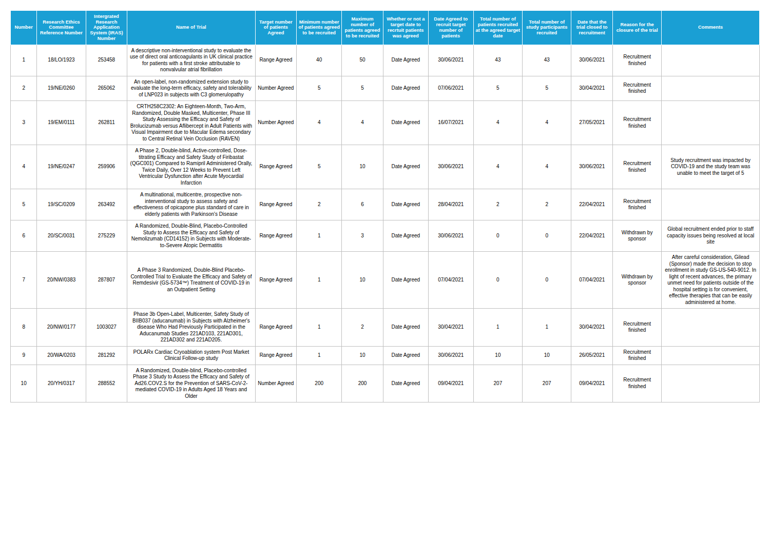| Number | Research Ethics Committee Reference Number | Intergrated Research Application System (IRAS) Number | Name of Trial | Target number of patients Agreed | Minimum number of patients agreed to be recruited | Maximum number of patients agreed to be recruited | Whether or not a target date to recrtuit patients was agreed | Date Agreed to recruit target number of patients | Total number of patients recruited at the agreed target date | Total number of study participants recruited | Date that the trial closed to recruitment | Reason for the closure of the trial | Comments |
| --- | --- | --- | --- | --- | --- | --- | --- | --- | --- | --- | --- | --- | --- |
| 1 | 18/LO/1923 | 253458 | A descriptive non-interventional study to evaluate the use of direct oral anticoagulants in UK clinical practice for patients with a first stroke attributable to nonvalvular atrial fibrillation | Range Agreed | 40 | 50 | Date Agreed | 30/06/2021 | 43 | 43 | 30/06/2021 | Recruitment finished | |
| 2 | 19/NE/0260 | 265062 | An open-label, non-randomized extension study to evaluate the long-term efficacy, safety and tolerability of LNP023 in subjects with C3 glomerulopathy | Number Agreed | 5 | 5 | Date Agreed | 07/06/2021 | 5 | 5 | 30/04/2021 | Recruitment finished | |
| 3 | 19/EM/0111 | 262811 | CRTH258C2302: An Eighteen-Month, Two-Arm, Randomized, Double Masked, Multicenter, Phase III Study Assessing the Efficacy and Safety of Brolucizumab versus Aflibercept in Adult Patients with Visual Impairment due to Macular Edema secondary to Central Retinal Vein Occlusion (RAVEN) | Number Agreed | 4 | 4 | Date Agreed | 16/07/2021 | 4 | 4 | 27/05/2021 | Recruitment finished | |
| 4 | 19/NE/0247 | 259906 | A Phase 2, Double-blind, Active-controlled, Dose-titrating Efficacy and Safety Study of Firibastat (QGC001) Compared to Ramipril Administered Orally, Twice Daily, Over 12 Weeks to Prevent Left Ventricular Dysfunction after Acute Myocardial Infarction | Range Agreed | 5 | 10 | Date Agreed | 30/06/2021 | 4 | 4 | 30/06/2021 | Recruitment finished | Study recruitment was impacted by COVID-19 and the study team was unable to meet the target of 5 |
| 5 | 19/SC/0209 | 263492 | A multinational, multicentre, prospective non-interventional study to assess safety and effectiveness of opicapone plus standard of care in elderly patients with Parkinson's Disease | Range Agreed | 2 | 6 | Date Agreed | 28/04/2021 | 2 | 2 | 22/04/2021 | Recruitment finished | |
| 6 | 20/SC/0031 | 275229 | A Randomized, Double-Blind, Placebo-Controlled Study to Assess the Efficacy and Safety of Nemolizumab (CD14152) in Subjects with Moderate-to-Severe Atopic Dermatitis | Range Agreed | 1 | 3 | Date Agreed | 30/06/2021 | 0 | 0 | 22/04/2021 | Withdrawn by sponsor | Global recruitment ended prior to staff capacity issues being resolved at local site |
| 7 | 20/NW/0383 | 287807 | A Phase 3 Randomized, Double-Blind Placebo-Controlled Trial to Evaluate the Efficacy and Safety of Remdesivir (GS-5734™) Treatment of COVID-19 in an Outpatient Setting | Range Agreed | 1 | 10 | Date Agreed | 07/04/2021 | 0 | 0 | 07/04/2021 | Withdrawn by sponsor | After careful consideration, Gilead (Sponsor) made the decision to stop enrollment in study GS-US-540-9012. In light of recent advances, the primary unmet need for patients outside of the hospital setting is for convenient, effective therapies that can be easily administered at home. |
| 8 | 20/NW/0177 | 1003027 | Phase 3b Open-Label, Multicenter, Safety Study of BIIB037 (aducanumab) in Subjects with Alzheimer's disease Who Had Previously Participated in the Aducanumab Studies 221AD103, 221AD301, 221AD302 and 221AD205. | Range Agreed | 1 | 2 | Date Agreed | 30/04/2021 | 1 | 1 | 30/04/2021 | Recruitment finished | |
| 9 | 20/WA/0203 | 281292 | POLARx Cardiac Cryoablation system Post Market Clinical Follow-up study | Range Agreed | 1 | 10 | Date Agreed | 30/06/2021 | 10 | 10 | 26/05/2021 | Recruitment finished | |
| 10 | 20/YH/0317 | 288552 | A Randomized, Double-blind, Placebo-controlled Phase 3 Study to Assess the Efficacy and Safety of Ad26.COV2.S for the Prevention of SARS-CoV-2-mediated COVID-19 in Adults Aged 18 Years and Older | Number Agreed | 200 | 200 | Date Agreed | 09/04/2021 | 207 | 207 | 09/04/2021 | Recruitment finished | |